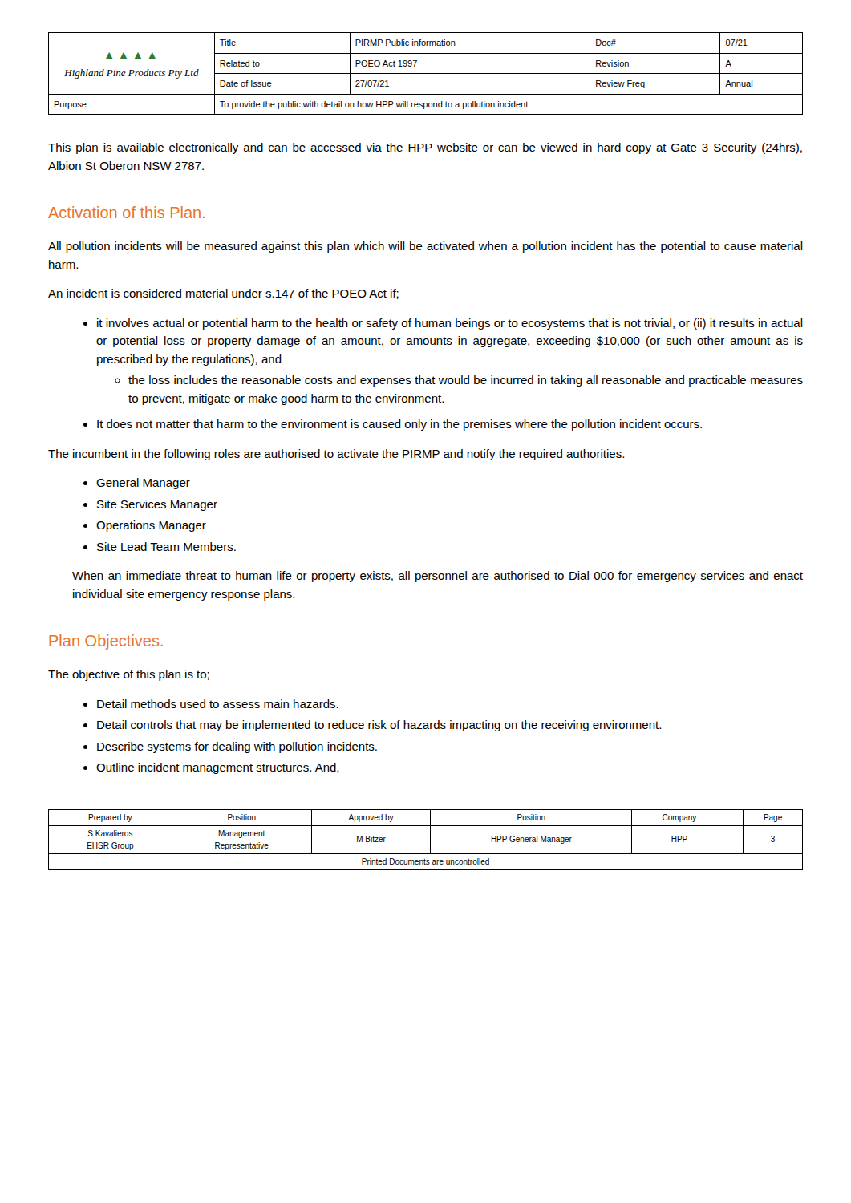| ▲▲▲▲ Highland Pine Products Pty Ltd | Title | PIRMP Public information | Doc# | 07/21 |
| Related to | POEO Act 1997 | Revision | A |
| Date of Issue | 27/07/21 | Review Freq | Annual |
| Purpose | To provide the public with detail on how HPP will respond to a pollution incident. |
This plan is available electronically and can be accessed via the HPP website or can be viewed in hard copy at Gate 3 Security (24hrs), Albion St Oberon NSW 2787.
Activation of this Plan.
All pollution incidents will be measured against this plan which will be activated when a pollution incident has the potential to cause material harm.
An incident is considered material under s.147 of the POEO Act if;
it involves actual or potential harm to the health or safety of human beings or to ecosystems that is not trivial, or (ii) it results in actual or potential loss or property damage of an amount, or amounts in aggregate, exceeding $10,000 (or such other amount as is prescribed by the regulations), and
the loss includes the reasonable costs and expenses that would be incurred in taking all reasonable and practicable measures to prevent, mitigate or make good harm to the environment.
It does not matter that harm to the environment is caused only in the premises where the pollution incident occurs.
The incumbent in the following roles are authorised to activate the PIRMP and notify the required authorities.
General Manager
Site Services Manager
Operations Manager
Site Lead Team Members.
When an immediate threat to human life or property exists, all personnel are authorised to Dial 000 for emergency services and enact individual site emergency response plans.
Plan Objectives.
The objective of this plan is to;
Detail methods used to assess main hazards.
Detail controls that may be implemented to reduce risk of hazards impacting on the receiving environment.
Describe systems for dealing with pollution incidents.
Outline incident management structures. And,
| Prepared by | Position | Approved by | Position | Company | | Page |
| S Kavalieros EHSR Group | Management Representative | M Bitzer | HPP General Manager | HPP | | 3 |
| Printed Documents are uncontrolled |